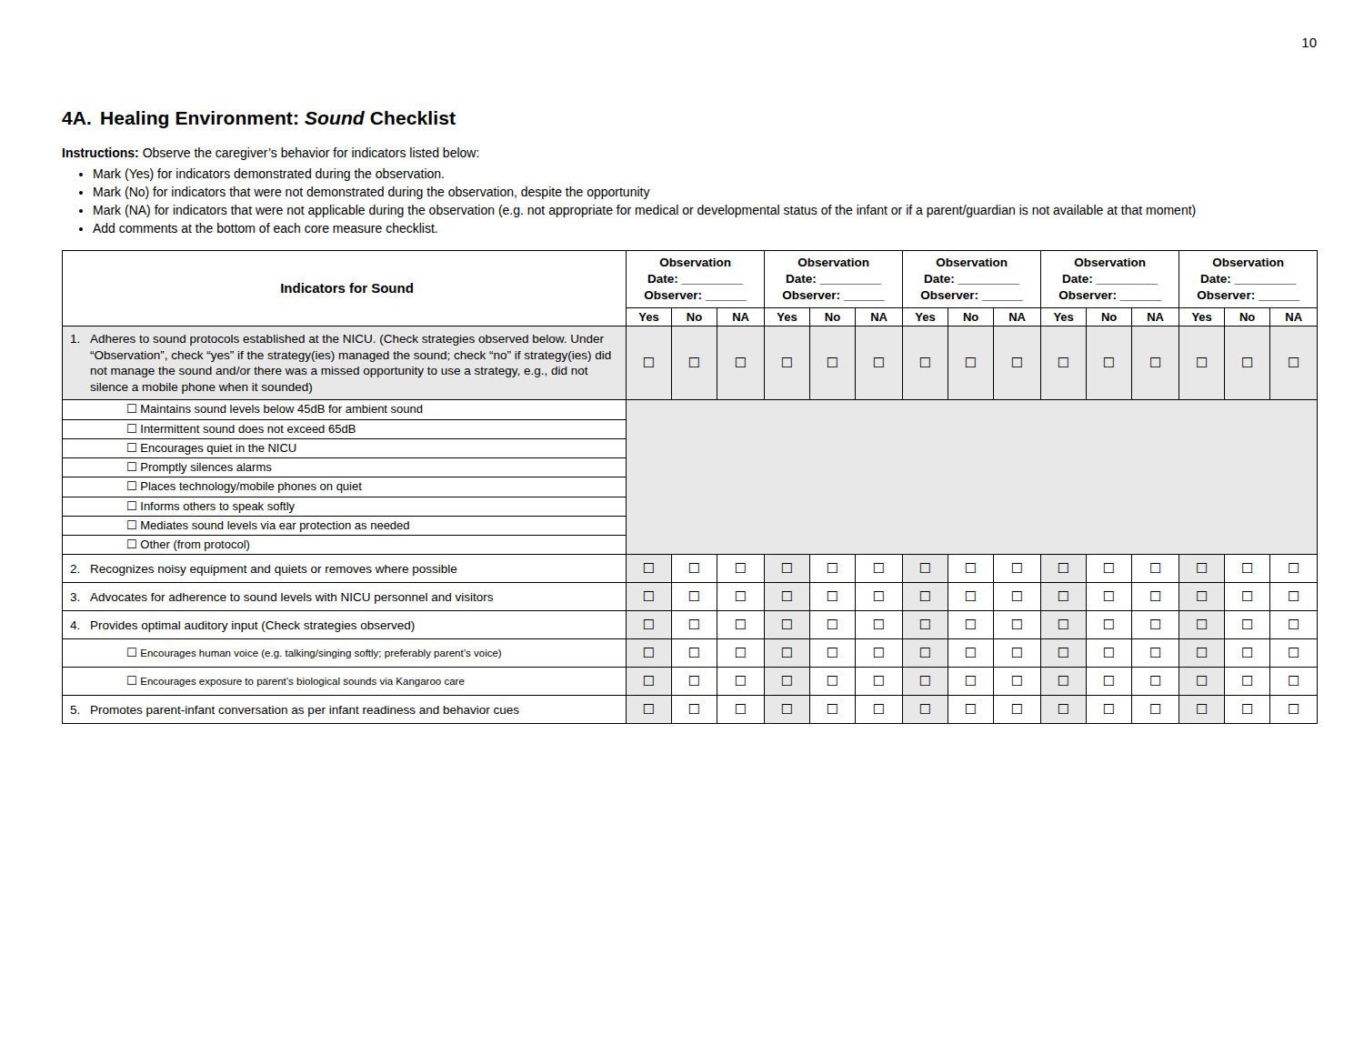10
4A. Healing Environment: Sound Checklist
Instructions: Observe the caregiver’s behavior for indicators listed below:
Mark (Yes) for indicators demonstrated during the observation.
Mark (No) for indicators that were not demonstrated during the observation, despite the opportunity
Mark (NA) for indicators that were not applicable during the observation (e.g. not appropriate for medical or developmental status of the infant or if a parent/guardian is not available at that moment)
Add comments at the bottom of each core measure checklist.
| Indicators for Sound | Observation Date: _________ Observer: ______ | Observation Date: _________ Observer: ______ | Observation Date: _________ Observer: ______ | Observation Date: _________ Observer: ______ | Observation Date: _________ Observer: ______ |
| --- | --- | --- | --- | --- | --- |
| Yes | No | NA | Yes | No | NA | Yes | No | NA | Yes | No | NA | Yes | No | NA |
| 1. Adheres to sound protocols established at the NICU. (Check strategies observed below. Under “Observation”, check “yes” if the strategy(ies) managed the sound; check “no” if strategy(ies) did not manage the sound and/or there was a missed opportunity to use a strategy, e.g., did not silence a mobile phone when it sounded) | ☐ | ☐ | ☐ | ☐ | ☐ | ☐ | ☐ | ☐ | ☐ | ☐ | ☐ | ☐ | ☐ | ☐ | ☐ |
| ☐ Maintains sound levels below 45dB for ambient sound | |
| ☐ Intermittent sound does not exceed 65dB |
| ☐ Encourages quiet in the NICU |
| ☐ Promptly silences alarms |
| ☐ Places technology/mobile phones on quiet |
| ☐ Informs others to speak softly |
| ☐ Mediates sound levels via ear protection as needed |
| ☐ Other (from protocol) |
| 2. Recognizes noisy equipment and quiets or removes where possible | ☐ | ☐ | ☐ | ☐ | ☐ | ☐ | ☐ | ☐ | ☐ | ☐ | ☐ | ☐ | ☐ | ☐ | ☐ |
| 3. Advocates for adherence to sound levels with NICU personnel and visitors | ☐ | ☐ | ☐ | ☐ | ☐ | ☐ | ☐ | ☐ | ☐ | ☐ | ☐ | ☐ | ☐ | ☐ | ☐ |
| 4. Provides optimal auditory input (Check strategies observed) | ☐ | ☐ | ☐ | ☐ | ☐ | ☐ | ☐ | ☐ | ☐ | ☐ | ☐ | ☐ | ☐ | ☐ | ☐ |
| ☐ Encourages human voice (e.g. talking/singing softly; preferably parent’s voice) | ☐ | ☐ | ☐ | ☐ | ☐ | ☐ | ☐ | ☐ | ☐ | ☐ | ☐ | ☐ | ☐ | ☐ | ☐ |
| ☐ Encourages exposure to parent’s biological sounds via Kangaroo care | ☐ | ☐ | ☐ | ☐ | ☐ | ☐ | ☐ | ☐ | ☐ | ☐ | ☐ | ☐ | ☐ | ☐ | ☐ |
| 5. Promotes parent-infant conversation as per infant readiness and behavior cues | ☐ | ☐ | ☐ | ☐ | ☐ | ☐ | ☐ | ☐ | ☐ | ☐ | ☐ | ☐ | ☐ | ☐ | ☐ |